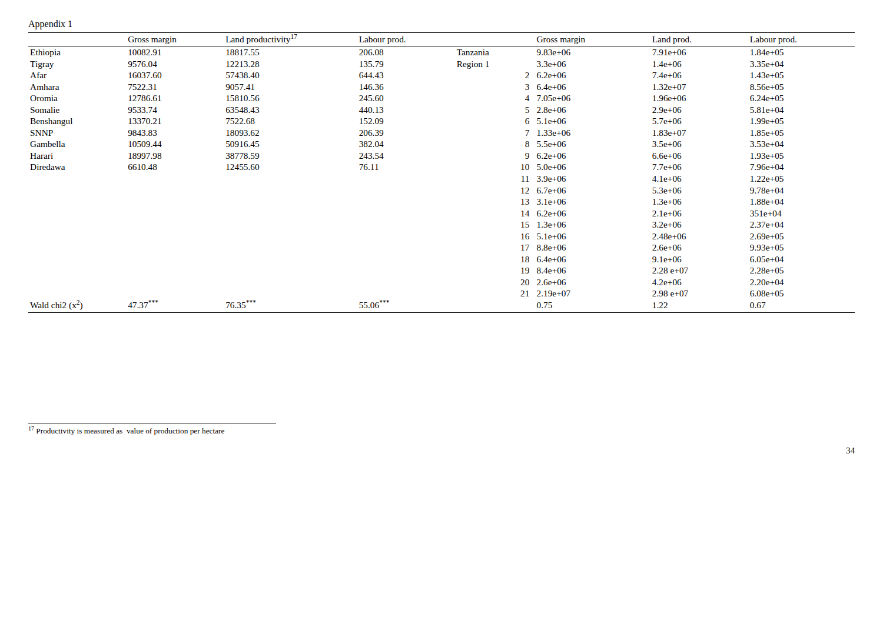Appendix 1
| | Gross margin | Land productivity 17 | Labour prod. | | Gross margin | Land prod. | Labour prod. |
| --- | --- | --- | --- | --- | --- | --- | --- |
| Ethiopia | 10082.91 | 18817.55 | 206.08 | Tanzania | 9.83e+06 | 7.91e+06 | 1.84e+05 |
| Tigray | 9576.04 | 12213.28 | 135.79 | Region 1 | 3.3e+06 | 1.4e+06 | 3.35e+04 |
| Afar | 16037.60 | 57438.40 | 644.43 | 2 | 6.2e+06 | 7.4e+06 | 1.43e+05 |
| Amhara | 7522.31 | 9057.41 | 146.36 | 3 | 6.4e+06 | 1.32e+07 | 8.56e+05 |
| Oromia | 12786.61 | 15810.56 | 245.60 | 4 | 7.05e+06 | 1.96e+06 | 6.24e+05 |
| Somalie | 9533.74 | 63548.43 | 440.13 | 5 | 2.8e+06 | 2.9e+06 | 5.81e+04 |
| Benshangul | 13370.21 | 7522.68 | 152.09 | 6 | 5.1e+06 | 5.7e+06 | 1.99e+05 |
| SNNP | 9843.83 | 18093.62 | 206.39 | 7 | 1.33e+06 | 1.83e+07 | 1.85e+05 |
| Gambella | 10509.44 | 50916.45 | 382.04 | 8 | 5.5e+06 | 3.5e+06 | 3.53e+04 |
| Harari | 18997.98 | 38778.59 | 243.54 | 9 | 6.2e+06 | 6.6e+06 | 1.93e+05 |
| Diredawa | 6610.48 | 12455.60 | 76.11 | 10 | 5.0e+06 | 7.7e+06 | 7.96e+04 |
| | | | | 11 | 3.9e+06 | 4.1e+06 | 1.22e+05 |
| | | | | 12 | 6.7e+06 | 5.3e+06 | 9.78e+04 |
| | | | | 13 | 3.1e+06 | 1.3e+06 | 1.88e+04 |
| | | | | 14 | 6.2e+06 | 2.1e+06 | 351e+04 |
| | | | | 15 | 1.3e+06 | 3.2e+06 | 2.37e+04 |
| | | | | 16 | 5.1e+06 | 2.48e+06 | 2.69e+05 |
| | | | | 17 | 8.8e+06 | 2.6e+06 | 9.93e+05 |
| | | | | 18 | 6.4e+06 | 9.1e+06 | 6.05e+04 |
| | | | | 19 | 8.4e+06 | 2.28 e+07 | 2.28e+05 |
| | | | | 20 | 2.6e+06 | 4.2e+06 | 2.20e+04 |
| | | | | 21 | 2.19e+07 | 2.98 e+07 | 6.08e+05 |
| Wald chi2 (x 2 ) | 47.37 *** | 76.35 *** | 55.06 *** | | 0.75 | 1.22 | 0.67 |
17 Productivity is measured as value of production per hectare
34